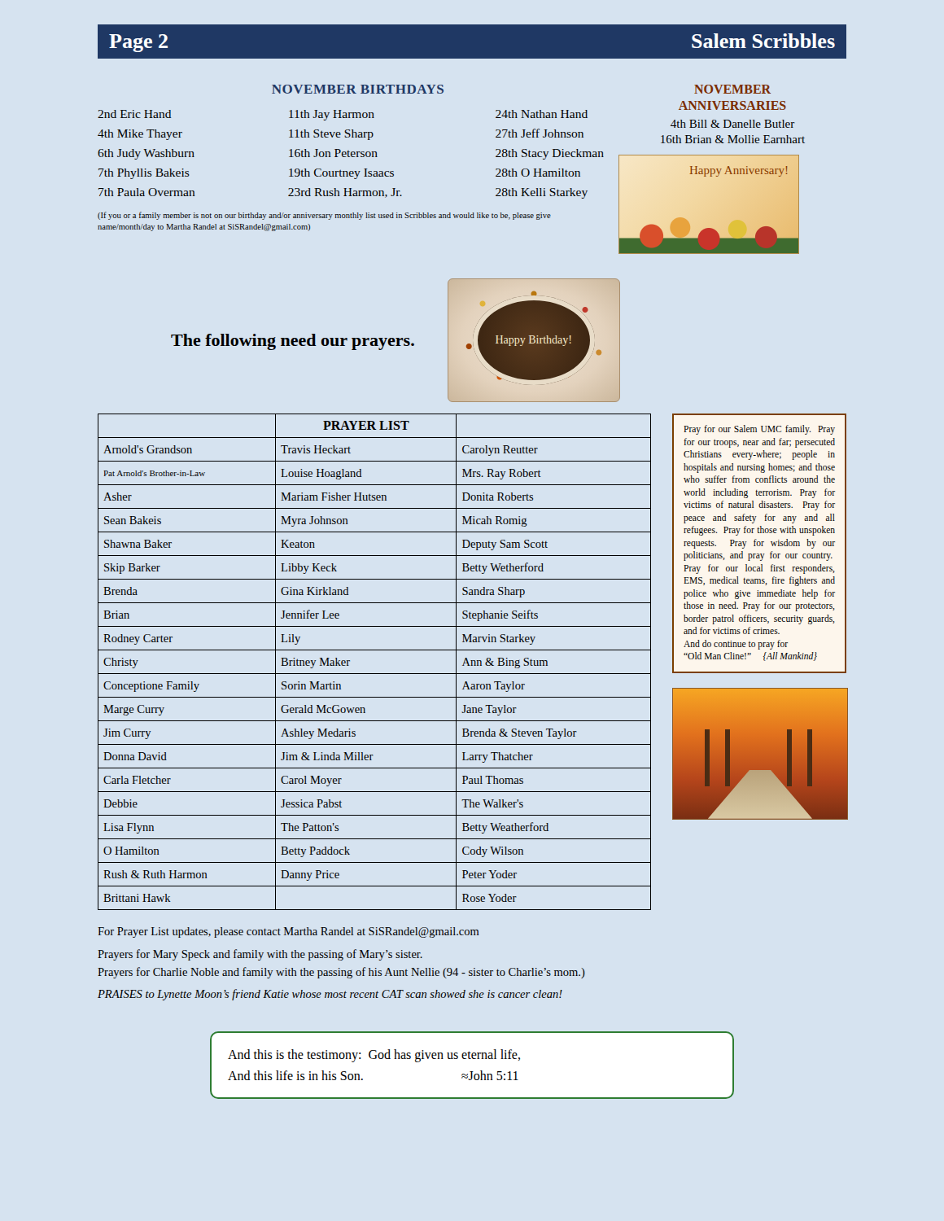Page 2
Salem Scribbles
NOVEMBER BIRTHDAYS
2nd Eric Hand
4th Mike Thayer
6th Judy Washburn
7th Phyllis Bakeis
7th Paula Overman
11th Jay Harmon
11th Steve Sharp
16th Jon Peterson
19th Courtney Isaacs
23rd Rush Harmon, Jr.
24th Nathan Hand
27th Jeff Johnson
28th Stacy Dieckman
28th O Hamilton
28th Kelli Starkey
(If you or a family member is not on our birthday and/or anniversary monthly list used in Scribbles and would like to be, please give name/month/day to Martha Randel at SiSRandel@gmail.com)
NOVEMBER
ANNIVERSARIES
4th Bill & Danelle Butler
16th Brian & Mollie Earnhart
The following need our prayers.
| | PRAYER LIST | |
| Arnold's Grandson | Travis Heckart | Carolyn Reutter |
| Pat Arnold's Brother-in-Law | Louise Hoagland | Mrs. Ray Robert |
| Asher | Mariam Fisher Hutsen | Donita Roberts |
| Sean Bakeis | Myra Johnson | Micah Romig |
| Shawna Baker | Keaton | Deputy Sam Scott |
| Skip Barker | Libby Keck | Betty Wetherford |
| Brenda | Gina Kirkland | Sandra Sharp |
| Brian | Jennifer Lee | Stephanie Seifts |
| Rodney Carter | Lily | Marvin Starkey |
| Christy | Britney Maker | Ann & Bing Stum |
| Conceptione Family | Sorin Martin | Aaron Taylor |
| Marge Curry | Gerald McGowen | Jane Taylor |
| Jim Curry | Ashley Medaris | Brenda & Steven Taylor |
| Donna David | Jim & Linda Miller | Larry Thatcher |
| Carla Fletcher | Carol Moyer | Paul Thomas |
| Debbie | Jessica Pabst | The Walker's |
| Lisa Flynn | The Patton's | Betty Weatherford |
| O Hamilton | Betty Paddock | Cody Wilson |
| Rush & Ruth Harmon | Danny Price | Peter Yoder |
| Brittani Hawk | | Rose Yoder |
Pray for our Salem UMC family. Pray for our troops, near and far; persecuted Christians every-where; people in hospitals and nursing homes; and those who suffer from conflicts around the world including terrorism. Pray for victims of natural disasters. Pray for peace and safety for any and all refugees. Pray for those with unspoken requests. Pray for wisdom by our politicians, and pray for our country. Pray for our local first responders, EMS, medical teams, fire fighters and police who give immediate help for those in need. Pray for our protectors, border patrol officers, security guards, and for victims of crimes.
And do continue to pray for
“Old Man Cline!” {All Mankind}
For Prayer List updates, please contact Martha Randel at SiSRandel@gmail.com
Prayers for Mary Speck and family with the passing of Mary’s sister.
Prayers for Charlie Noble and family with the passing of his Aunt Nellie (94 - sister to Charlie’s mom.)
PRAISES to Lynette Moon’s friend Katie whose most recent CAT scan showed she is cancer clean!
And this is the testimony: God has given us eternal life,
And this life is in his Son.≈John 5:11